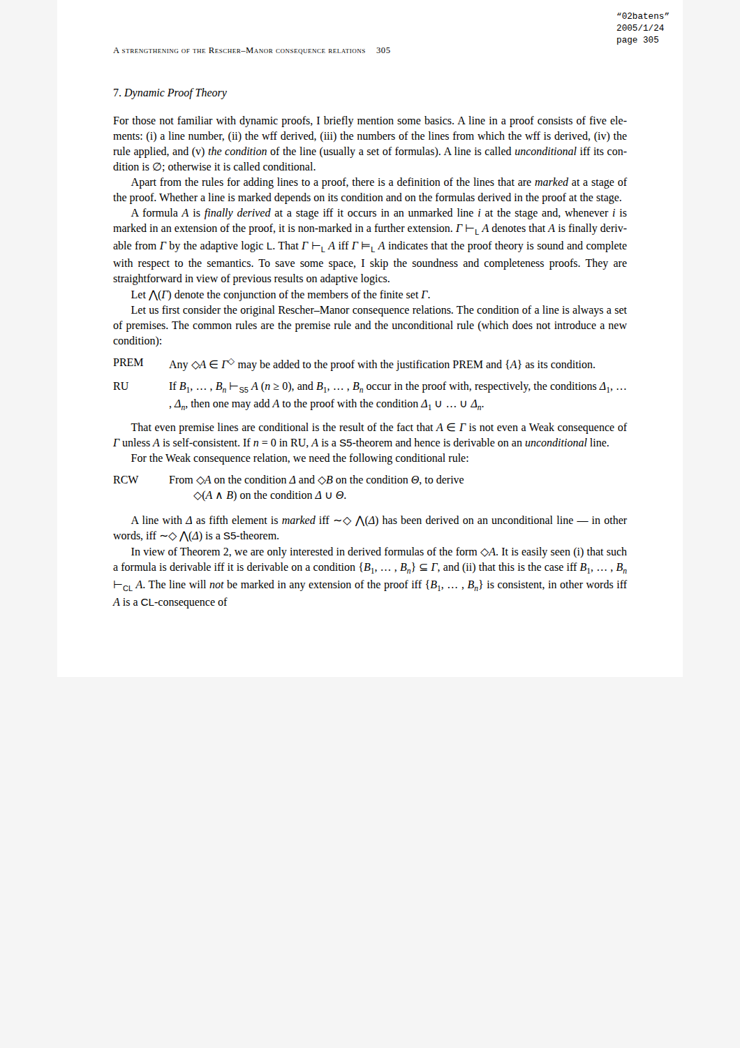“02batens”
2005/1/24
page 305
A strengthening of the Rescher–Manor consequence relations305
7. Dynamic Proof Theory
For those not familiar with dynamic proofs, I briefly mention some basics. A line in a proof consists of five elements: (i) a line number, (ii) the wff derived, (iii) the numbers of the lines from which the wff is derived, (iv) the rule applied, and (v) the condition of the line (usually a set of formulas). A line is called unconditional iff its condition is ∅; otherwise it is called conditional.
Apart from the rules for adding lines to a proof, there is a definition of the lines that are marked at a stage of the proof. Whether a line is marked depends on its condition and on the formulas derived in the proof at the stage.
A formula A is finally derived at a stage iff it occurs in an unmarked line i at the stage and, whenever i is marked in an extension of the proof, it is non-marked in a further extension. Γ ⊢L A denotes that A is finally derivable from Γ by the adaptive logic L. That Γ ⊢L A iff Γ ⊨L A indicates that the proof theory is sound and complete with respect to the semantics. To save some space, I skip the soundness and completeness proofs. They are straightforward in view of previous results on adaptive logics.
Let ⋀(Γ) denote the conjunction of the members of the finite set Γ.
Let us first consider the original Rescher–Manor consequence relations. The condition of a line is always a set of premises. The common rules are the premise rule and the unconditional rule (which does not introduce a new condition):
PREM
Any ◇A ∈ Γ◇ may be added to the proof with the justification PREM and {A} as its condition.
RU
If B1, … , Bn ⊢S5 A (n ≥ 0), and B1, … , Bn occur in the proof with, respectively, the conditions Δ1, … , Δn, then one may add A to the proof with the condition Δ1 ∪ … ∪ Δn.
That even premise lines are conditional is the result of the fact that A ∈ Γ is not even a Weak consequence of Γ unless A is self-consistent. If n = 0 in RU, A is a S5-theorem and hence is derivable on an unconditional line.
For the Weak consequence relation, we need the following conditional rule:
RCW
From ◇A on the condition Δ and ◇B on the condition Θ, to derive ◇(A ∧ B) on the condition Δ ∪ Θ.
A line with Δ as fifth element is marked iff ∼◇ ⋀(Δ) has been derived on an unconditional line — in other words, iff ∼◇ ⋀(Δ) is a S5-theorem.
In view of Theorem 2, we are only interested in derived formulas of the form ◇A. It is easily seen (i) that such a formula is derivable iff it is derivable on a condition {B1, … , Bn} ⊆ Γ, and (ii) that this is the case iff B1, … , Bn ⊢CL A. The line will not be marked in any extension of the proof iff {B1, … , Bn} is consistent, in other words iff A is a CL-consequence of